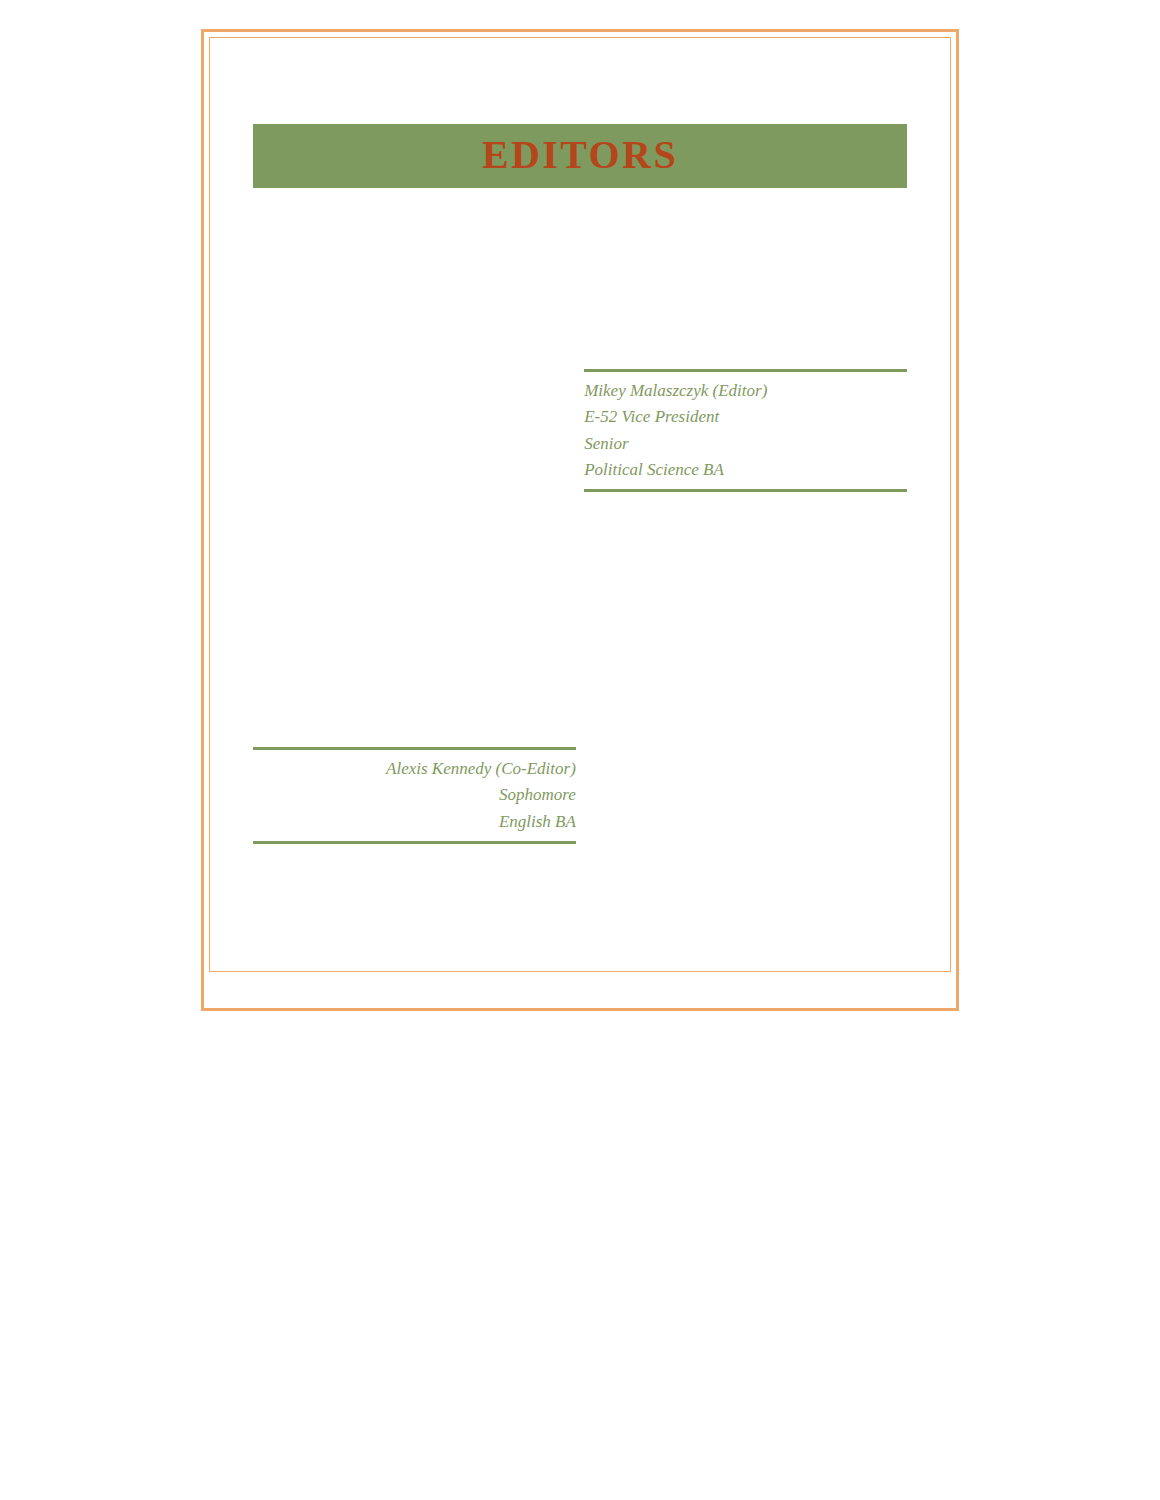EDITORS
Mikey Malaszczyk (Editor)
E-52 Vice President
Senior
Political Science BA
Alexis Kennedy (Co-Editor)
Sophomore
English BA